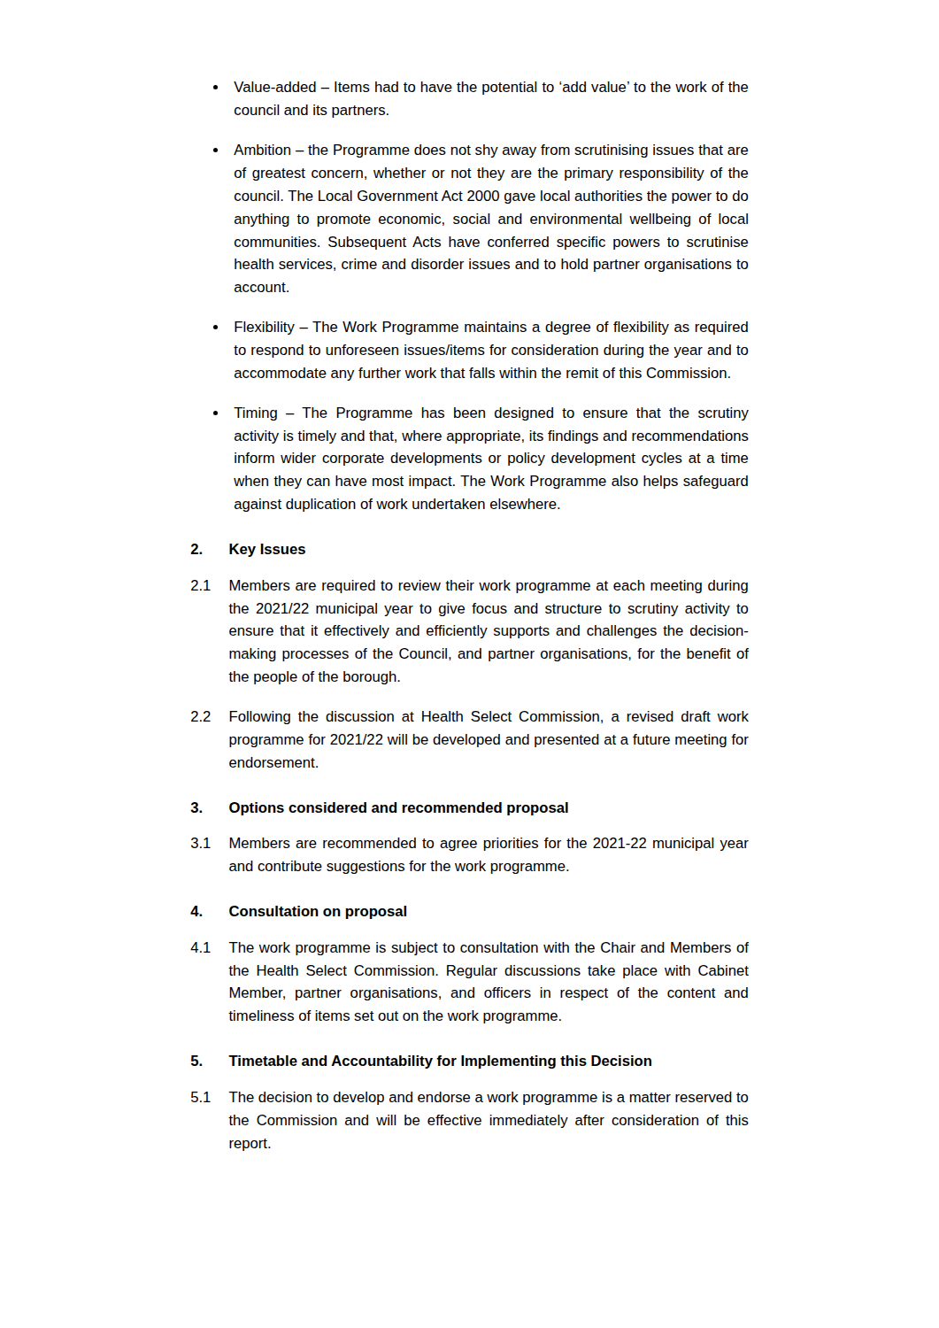Value-added – Items had to have the potential to ‘add value’ to the work of the council and its partners.
Ambition – the Programme does not shy away from scrutinising issues that are of greatest concern, whether or not they are the primary responsibility of the council. The Local Government Act 2000 gave local authorities the power to do anything to promote economic, social and environmental wellbeing of local communities. Subsequent Acts have conferred specific powers to scrutinise health services, crime and disorder issues and to hold partner organisations to account.
Flexibility – The Work Programme maintains a degree of flexibility as required to respond to unforeseen issues/items for consideration during the year and to accommodate any further work that falls within the remit of this Commission.
Timing – The Programme has been designed to ensure that the scrutiny activity is timely and that, where appropriate, its findings and recommendations inform wider corporate developments or policy development cycles at a time when they can have most impact. The Work Programme also helps safeguard against duplication of work undertaken elsewhere.
2. Key Issues
2.1 Members are required to review their work programme at each meeting during the 2021/22 municipal year to give focus and structure to scrutiny activity to ensure that it effectively and efficiently supports and challenges the decision-making processes of the Council, and partner organisations, for the benefit of the people of the borough.
2.2 Following the discussion at Health Select Commission, a revised draft work programme for 2021/22 will be developed and presented at a future meeting for endorsement.
3. Options considered and recommended proposal
3.1 Members are recommended to agree priorities for the 2021-22 municipal year and contribute suggestions for the work programme.
4. Consultation on proposal
4.1 The work programme is subject to consultation with the Chair and Members of the Health Select Commission. Regular discussions take place with Cabinet Member, partner organisations, and officers in respect of the content and timeliness of items set out on the work programme.
5. Timetable and Accountability for Implementing this Decision
5.1 The decision to develop and endorse a work programme is a matter reserved to the Commission and will be effective immediately after consideration of this report.